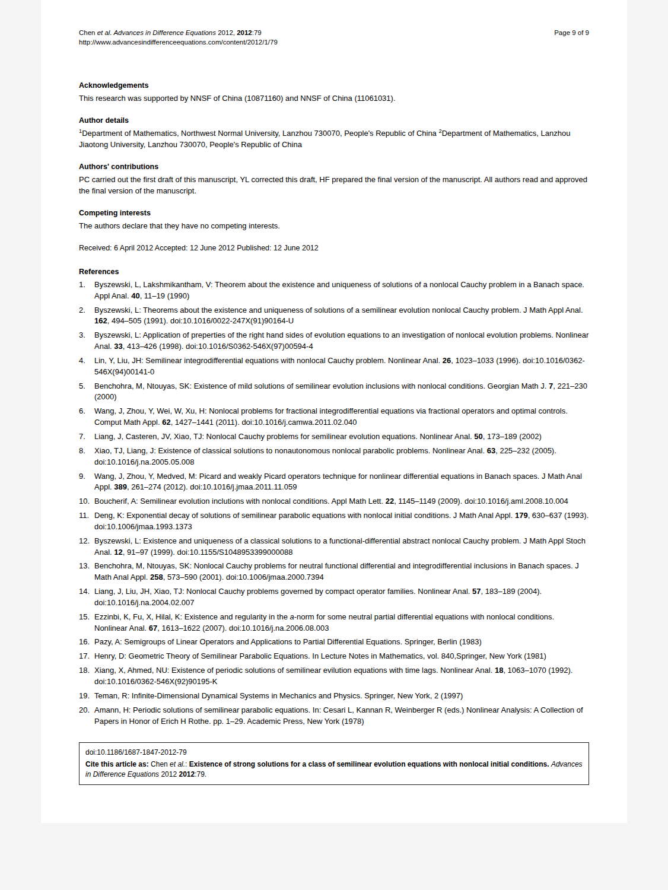Chen et al. Advances in Difference Equations 2012, 2012:79
http://www.advancesindifferenceequations.com/content/2012/1/79
Page 9 of 9
Acknowledgements
This research was supported by NNSF of China (10871160) and NNSF of China (11061031).
Author details
1Department of Mathematics, Northwest Normal University, Lanzhou 730070, People's Republic of China 2Department of Mathematics, Lanzhou Jiaotong University, Lanzhou 730070, People's Republic of China
Authors' contributions
PC carried out the first draft of this manuscript, YL corrected this draft, HF prepared the final version of the manuscript. All authors read and approved the final version of the manuscript.
Competing interests
The authors declare that they have no competing interests.
Received: 6 April 2012 Accepted: 12 June 2012 Published: 12 June 2012
References
Byszewski, L, Lakshmikantham, V: Theorem about the existence and uniqueness of solutions of a nonlocal Cauchy problem in a Banach space. Appl Anal. 40, 11–19 (1990)
Byszewski, L: Theorems about the existence and uniqueness of solutions of a semilinear evolution nonlocal Cauchy problem. J Math Appl Anal. 162, 494–505 (1991). doi:10.1016/0022-247X(91)90164-U
Byszewski, L: Application of preperties of the right hand sides of evolution equations to an investigation of nonlocal evolution problems. Nonlinear Anal. 33, 413–426 (1998). doi:10.1016/S0362-546X(97)00594-4
Lin, Y, Liu, JH: Semilinear integrodifferential equations with nonlocal Cauchy problem. Nonlinear Anal. 26, 1023–1033 (1996). doi:10.1016/0362-546X(94)00141-0
Benchohra, M, Ntouyas, SK: Existence of mild solutions of semilinear evolution inclusions with nonlocal conditions. Georgian Math J. 7, 221–230 (2000)
Wang, J, Zhou, Y, Wei, W, Xu, H: Nonlocal problems for fractional integrodifferential equations via fractional operators and optimal controls. Comput Math Appl. 62, 1427–1441 (2011). doi:10.1016/j.camwa.2011.02.040
Liang, J, Casteren, JV, Xiao, TJ: Nonlocal Cauchy problems for semilinear evolution equations. Nonlinear Anal. 50, 173–189 (2002)
Xiao, TJ, Liang, J: Existence of classical solutions to nonautonomous nonlocal parabolic problems. Nonlinear Anal. 63, 225–232 (2005). doi:10.1016/j.na.2005.05.008
Wang, J, Zhou, Y, Medved, M: Picard and weakly Picard operators technique for nonlinear differential equations in Banach spaces. J Math Anal Appl. 389, 261–274 (2012). doi:10.1016/j.jmaa.2011.11.059
Boucherif, A: Semilinear evolution inclutions with nonlocal conditions. Appl Math Lett. 22, 1145–1149 (2009). doi:10.1016/j.aml.2008.10.004
Deng, K: Exponential decay of solutions of semilinear parabolic equations with nonlocal initial conditions. J Math Anal Appl. 179, 630–637 (1993). doi:10.1006/jmaa.1993.1373
Byszewski, L: Existence and uniqueness of a classical solutions to a functional-differential abstract nonlocal Cauchy problem. J Math Appl Stoch Anal. 12, 91–97 (1999). doi:10.1155/S1048953399000088
Benchohra, M, Ntouyas, SK: Nonlocal Cauchy problems for neutral functional differential and integrodifferential inclusions in Banach spaces. J Math Anal Appl. 258, 573–590 (2001). doi:10.1006/jmaa.2000.7394
Liang, J, Liu, JH, Xiao, TJ: Nonlocal Cauchy problems governed by compact operator families. Nonlinear Anal. 57, 183–189 (2004). doi:10.1016/j.na.2004.02.007
Ezzinbi, K, Fu, X, Hilal, K: Existence and regularity in the a-norm for some neutral partial differential equations with nonlocal conditions. Nonlinear Anal. 67, 1613–1622 (2007). doi:10.1016/j.na.2006.08.003
Pazy, A: Semigroups of Linear Operators and Applications to Partial Differential Equations. Springer, Berlin (1983)
Henry, D: Geometric Theory of Semilinear Parabolic Equations. In Lecture Notes in Mathematics, vol. 840,Springer, New York (1981)
Xiang, X, Ahmed, NU: Existence of periodic solutions of semilinear evilution equations with time lags. Nonlinear Anal. 18, 1063–1070 (1992). doi:10.1016/0362-546X(92)90195-K
Teman, R: Infinite-Dimensional Dynamical Systems in Mechanics and Physics. Springer, New York, 2 (1997)
Amann, H: Periodic solutions of semilinear parabolic equations. In: Cesari L, Kannan R, Weinberger R (eds.) Nonlinear Analysis: A Collection of Papers in Honor of Erich H Rothe. pp. 1–29. Academic Press, New York (1978)
doi:10.1186/1687-1847-2012-79
Cite this article as: Chen et al.: Existence of strong solutions for a class of semilinear evolution equations with nonlocal initial conditions. Advances in Difference Equations 2012 2012:79.